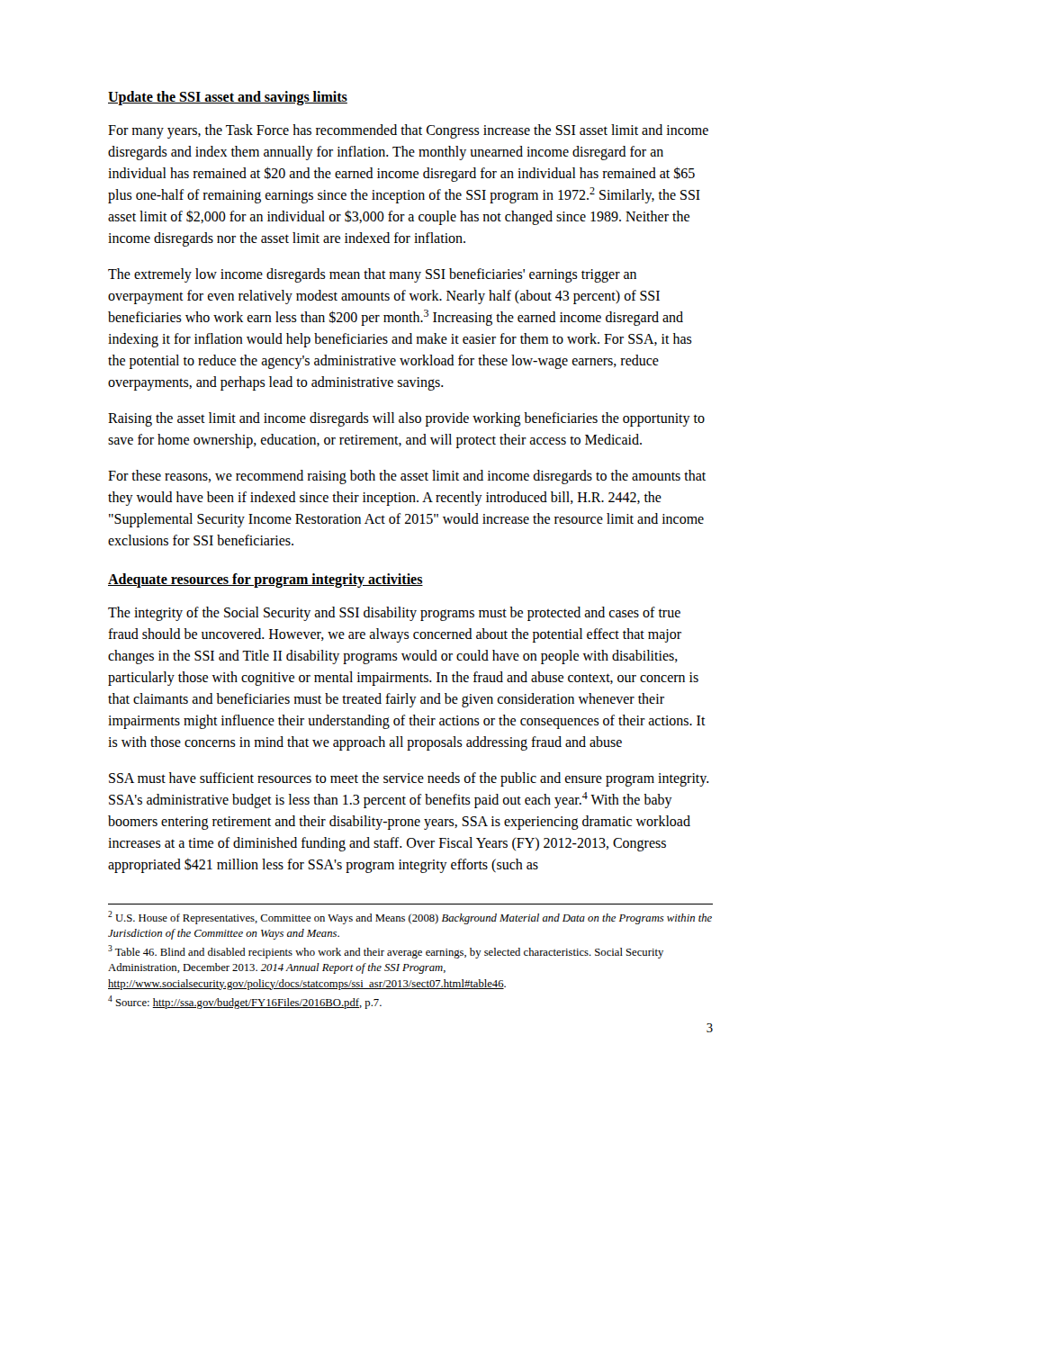Update the SSI asset and savings limits
For many years, the Task Force has recommended that Congress increase the SSI asset limit and income disregards and index them annually for inflation. The monthly unearned income disregard for an individual has remained at $20 and the earned income disregard for an individual has remained at $65 plus one-half of remaining earnings since the inception of the SSI program in 1972.2 Similarly, the SSI asset limit of $2,000 for an individual or $3,000 for a couple has not changed since 1989. Neither the income disregards nor the asset limit are indexed for inflation.
The extremely low income disregards mean that many SSI beneficiaries' earnings trigger an overpayment for even relatively modest amounts of work. Nearly half (about 43 percent) of SSI beneficiaries who work earn less than $200 per month.3 Increasing the earned income disregard and indexing it for inflation would help beneficiaries and make it easier for them to work. For SSA, it has the potential to reduce the agency's administrative workload for these low-wage earners, reduce overpayments, and perhaps lead to administrative savings.
Raising the asset limit and income disregards will also provide working beneficiaries the opportunity to save for home ownership, education, or retirement, and will protect their access to Medicaid.
For these reasons, we recommend raising both the asset limit and income disregards to the amounts that they would have been if indexed since their inception. A recently introduced bill, H.R. 2442, the "Supplemental Security Income Restoration Act of 2015" would increase the resource limit and income exclusions for SSI beneficiaries.
Adequate resources for program integrity activities
The integrity of the Social Security and SSI disability programs must be protected and cases of true fraud should be uncovered. However, we are always concerned about the potential effect that major changes in the SSI and Title II disability programs would or could have on people with disabilities, particularly those with cognitive or mental impairments. In the fraud and abuse context, our concern is that claimants and beneficiaries must be treated fairly and be given consideration whenever their impairments might influence their understanding of their actions or the consequences of their actions. It is with those concerns in mind that we approach all proposals addressing fraud and abuse
SSA must have sufficient resources to meet the service needs of the public and ensure program integrity. SSA's administrative budget is less than 1.3 percent of benefits paid out each year.4 With the baby boomers entering retirement and their disability-prone years, SSA is experiencing dramatic workload increases at a time of diminished funding and staff. Over Fiscal Years (FY) 2012-2013, Congress appropriated $421 million less for SSA's program integrity efforts (such as
2 U.S. House of Representatives, Committee on Ways and Means (2008) Background Material and Data on the Programs within the Jurisdiction of the Committee on Ways and Means.
3 Table 46. Blind and disabled recipients who work and their average earnings, by selected characteristics. Social Security Administration, December 2013. 2014 Annual Report of the SSI Program, http://www.socialsecurity.gov/policy/docs/statcomps/ssi_asr/2013/sect07.html#table46.
4 Source: http://ssa.gov/budget/FY16Files/2016BO.pdf, p.7.
3